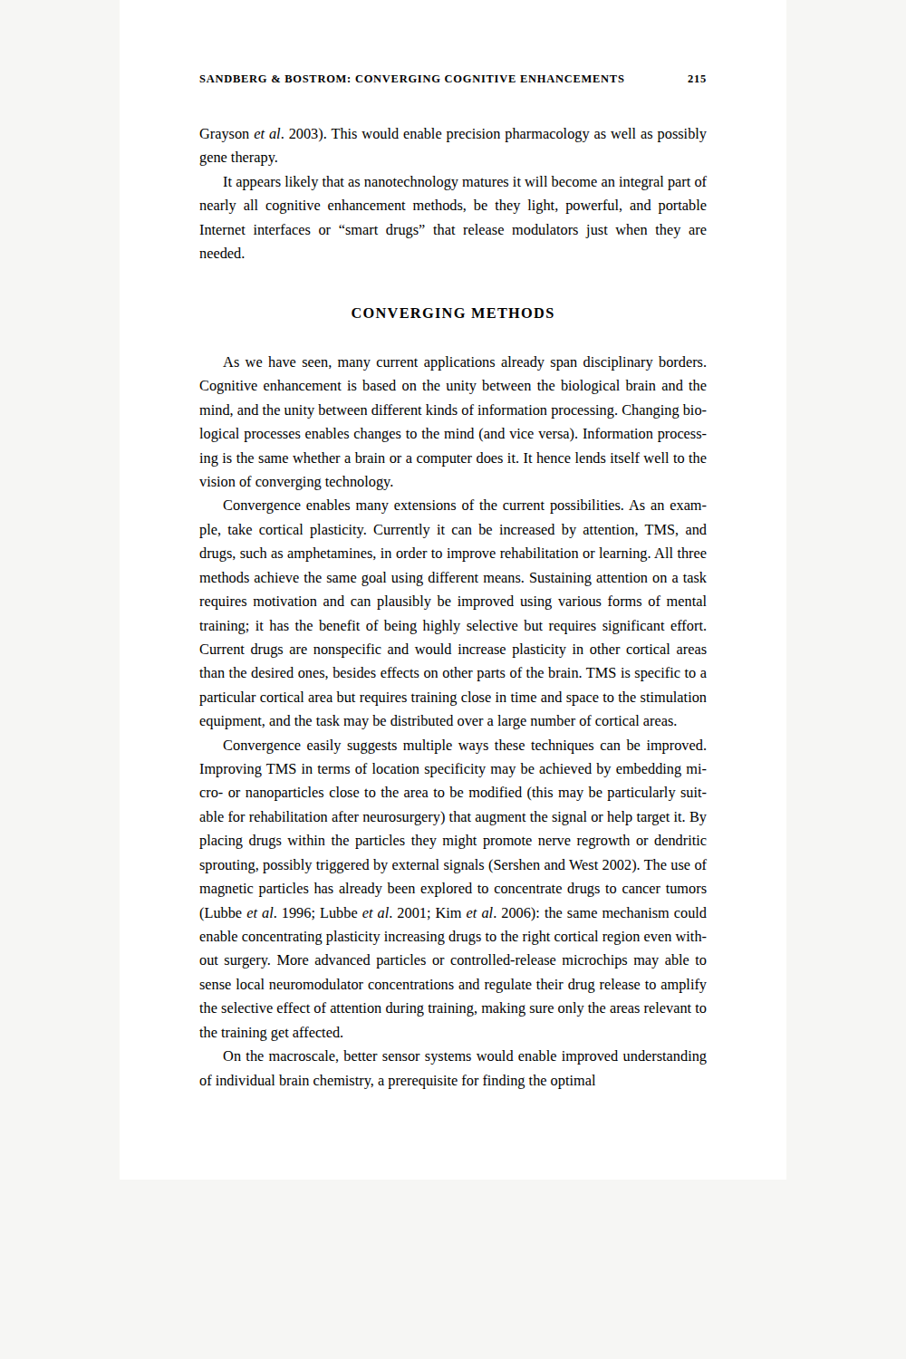Sandberg & Bostrom: Converging Cognitive Enhancements 215
Grayson et al. 2003). This would enable precision pharmacology as well as possibly gene therapy.
It appears likely that as nanotechnology matures it will become an integral part of nearly all cognitive enhancement methods, be they light, powerful, and portable Internet interfaces or “smart drugs” that release modulators just when they are needed.
Converging Methods
As we have seen, many current applications already span disciplinary borders. Cognitive enhancement is based on the unity between the biological brain and the mind, and the unity between different kinds of information processing. Changing biological processes enables changes to the mind (and vice versa). Information processing is the same whether a brain or a computer does it. It hence lends itself well to the vision of converging technology.
Convergence enables many extensions of the current possibilities. As an example, take cortical plasticity. Currently it can be increased by attention, TMS, and drugs, such as amphetamines, in order to improve rehabilitation or learning. All three methods achieve the same goal using different means. Sustaining attention on a task requires motivation and can plausibly be improved using various forms of mental training; it has the benefit of being highly selective but requires significant effort. Current drugs are nonspecific and would increase plasticity in other cortical areas than the desired ones, besides effects on other parts of the brain. TMS is specific to a particular cortical area but requires training close in time and space to the stimulation equipment, and the task may be distributed over a large number of cortical areas.
Convergence easily suggests multiple ways these techniques can be improved. Improving TMS in terms of location specificity may be achieved by embedding micro- or nanoparticles close to the area to be modified (this may be particularly suitable for rehabilitation after neurosurgery) that augment the signal or help target it. By placing drugs within the particles they might promote nerve regrowth or dendritic sprouting, possibly triggered by external signals (Sershen and West 2002). The use of magnetic particles has already been explored to concentrate drugs to cancer tumors (Lubbe et al. 1996; Lubbe et al. 2001; Kim et al. 2006): the same mechanism could enable concentrating plasticity increasing drugs to the right cortical region even without surgery. More advanced particles or controlled-release microchips may able to sense local neuromodulator concentrations and regulate their drug release to amplify the selective effect of attention during training, making sure only the areas relevant to the training get affected.
On the macroscale, better sensor systems would enable improved understanding of individual brain chemistry, a prerequisite for finding the optimal